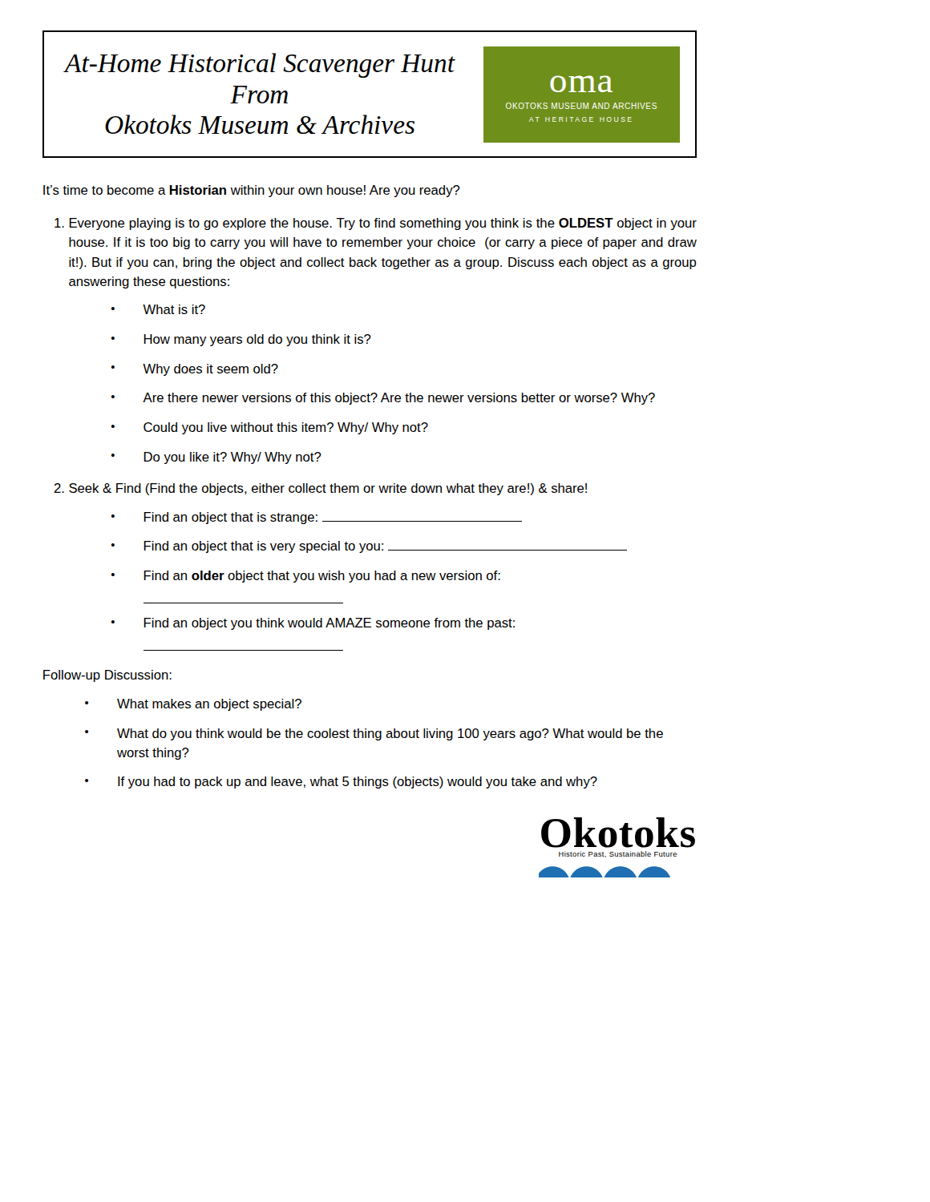At-Home Historical Scavenger Hunt
From
Okotoks Museum & Archives
oma
OKOTOKS MUSEUM AND ARCHIVES
AT HERITAGE HOUSE
It’s time to become a Historian within your own house! Are you ready?
Everyone playing is to go explore the house. Try to find something you think is the OLDEST object in your house. If it is too big to carry you will have to remember your choice (or carry a piece of paper and draw it!). But if you can, bring the object and collect back together as a group. Discuss each object as a group answering these questions:
What is it?
How many years old do you think it is?
Why does it seem old?
Are there newer versions of this object? Are the newer versions better or worse? Why?
Could you live without this item? Why/ Why not?
Do you like it? Why/ Why not?
Seek & Find (Find the objects, either collect them or write down what they are!) & share!
Find an object that is strange:
Find an object that is very special to you:
Find an older object that you wish you had a new version of:
Find an object you think would AMAZE someone from the past:
Follow-up Discussion:
What makes an object special?
What do you think would be the coolest thing about living 100 years ago? What would be the worst thing?
If you had to pack up and leave, what 5 things (objects) would you take and why?
Okotoks
Historic Past, Sustainable Future